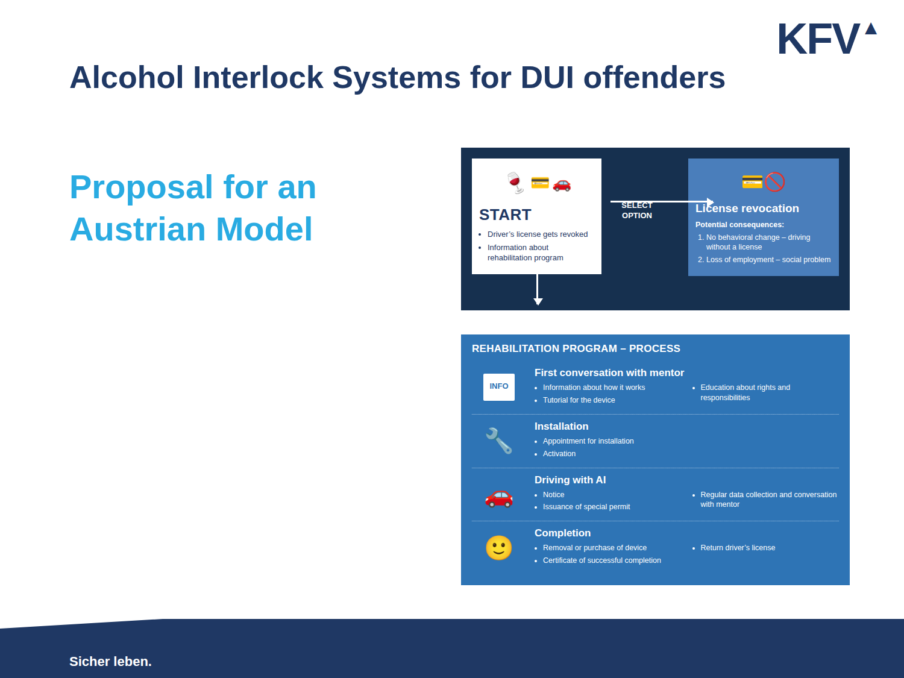KFV▲
Alcohol Interlock Systems for DUI offenders
Proposal for an Austrian Model
🍷 💳 🚗
START
Driver’s license gets revoked
Information about rehabilitation program
SELECT
OPTION
💳🚫
License revocation
Potential consequences:
No behavioral change – driving without a license
Loss of employment – social problem
REHABILITATION PROGRAM – PROCESS
INFO
First conversation with mentor
Information about how it works
Tutorial for the device
Education about rights and responsibilities
🔧
Installation
Appointment for installation
Activation
🚗
Driving with AI
Notice
Issuance of special permit
Regular data collection and conversation with mentor
🙂
Completion
Removal or purchase of device
Certificate of successful completion
Return driver’s license
Sicher leben.